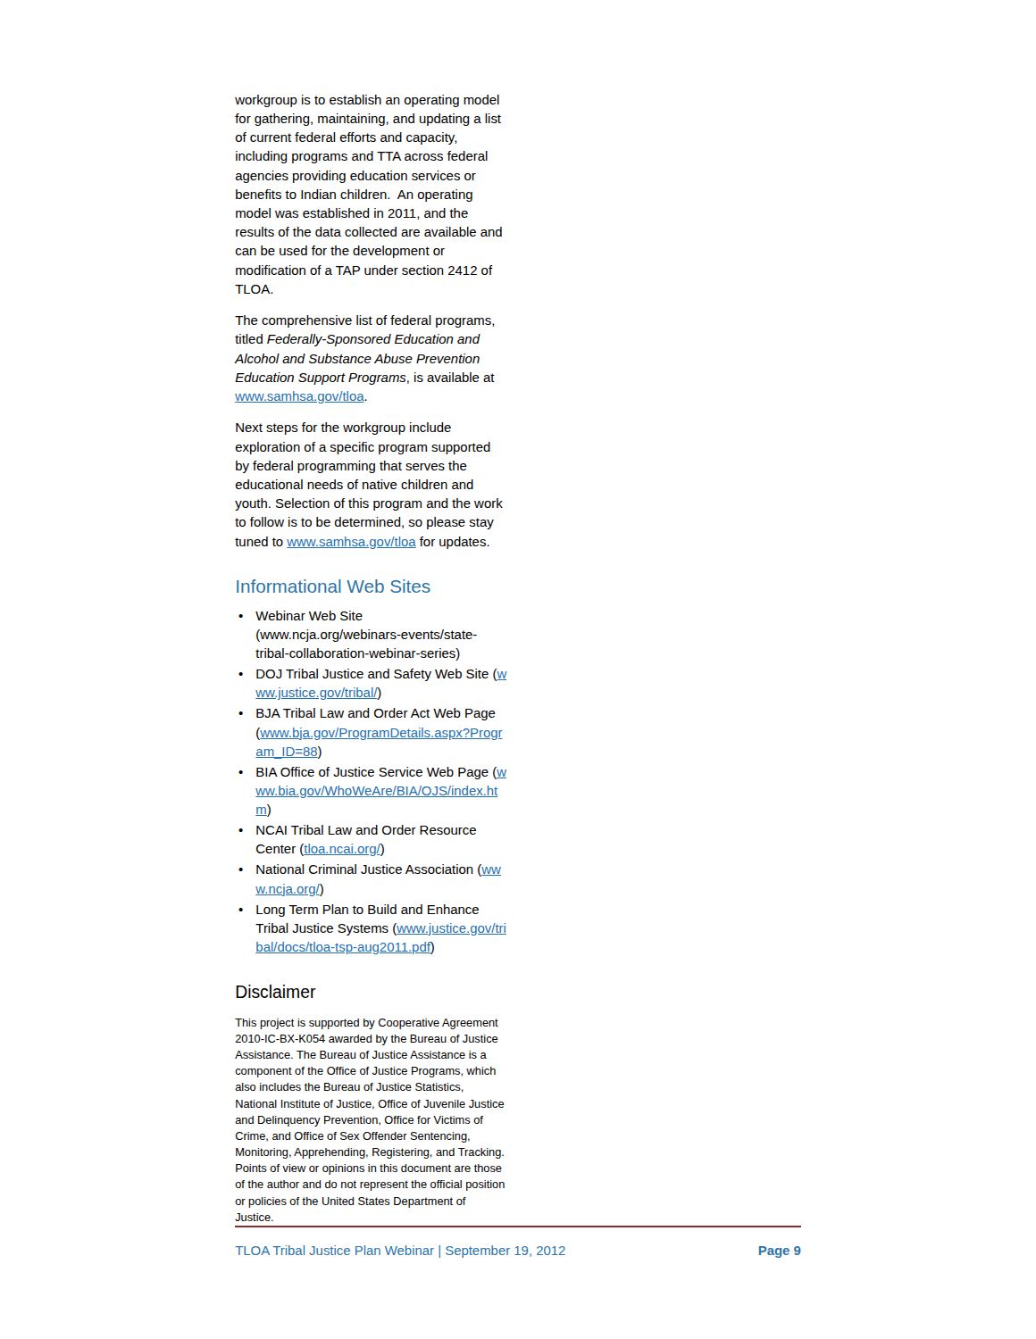workgroup is to establish an operating model for gathering, maintaining, and updating a list of current federal efforts and capacity, including programs and TTA across federal agencies providing education services or benefits to Indian children. An operating model was established in 2011, and the results of the data collected are available and can be used for the development or modification of a TAP under section 2412 of TLOA.
The comprehensive list of federal programs, titled Federally-Sponsored Education and Alcohol and Substance Abuse Prevention Education Support Programs, is available at www.samhsa.gov/tloa.
Next steps for the workgroup include exploration of a specific program supported by federal programming that serves the educational needs of native children and youth. Selection of this program and the work to follow is to be determined, so please stay tuned to www.samhsa.gov/tloa for updates.
Informational Web Sites
Webinar Web Site (www.ncja.org/webinars-events/state-tribal-collaboration-webinar-series)
DOJ Tribal Justice and Safety Web Site (www.justice.gov/tribal/)
BJA Tribal Law and Order Act Web Page (www.bja.gov/ProgramDetails.aspx?Program_ID=88)
BIA Office of Justice Service Web Page (www.bia.gov/WhoWeAre/BIA/OJS/index.htm)
NCAI Tribal Law and Order Resource Center (tloa.ncai.org/)
National Criminal Justice Association (www.ncja.org/)
Long Term Plan to Build and Enhance Tribal Justice Systems (www.justice.gov/tribal/docs/tloa-tsp-aug2011.pdf)
Disclaimer
This project is supported by Cooperative Agreement 2010-IC-BX-K054 awarded by the Bureau of Justice Assistance. The Bureau of Justice Assistance is a component of the Office of Justice Programs, which also includes the Bureau of Justice Statistics, National Institute of Justice, Office of Juvenile Justice and Delinquency Prevention, Office for Victims of Crime, and Office of Sex Offender Sentencing, Monitoring, Apprehending, Registering, and Tracking. Points of view or opinions in this document are those of the author and do not represent the official position or policies of the United States Department of Justice.
TLOA Tribal Justice Plan Webinar | September 19, 2012
Page 9